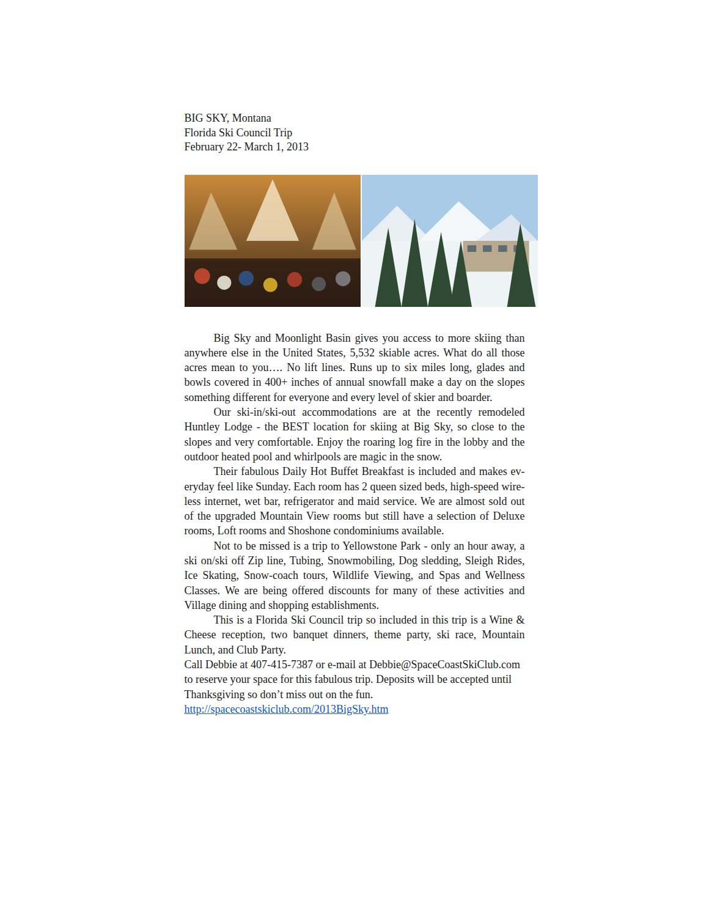BIG SKY, Montana
Florida Ski Council Trip
February 22- March 1, 2013
Big Sky and Moonlight Basin gives you access to more skiing than anywhere else in the United States, 5,532 skiable acres. What do all those acres mean to you…. No lift lines. Runs up to six miles long, glades and bowls covered in 400+ inches of annual snowfall make a day on the slopes something different for everyone and every level of skier and boarder.
Our ski-in/ski-out accommodations are at the recently remodeled Huntley Lodge - the BEST location for skiing at Big Sky, so close to the slopes and very comfortable. Enjoy the roaring log fire in the lobby and the outdoor heated pool and whirlpools are magic in the snow.
Their fabulous Daily Hot Buffet Breakfast is included and makes everyday feel like Sunday. Each room has 2 queen sized beds, high-speed wireless internet, wet bar, refrigerator and maid service. We are almost sold out of the upgraded Mountain View rooms but still have a selection of Deluxe rooms, Loft rooms and Shoshone condominiums available.
Not to be missed is a trip to Yellowstone Park - only an hour away, a ski on/ski off Zip line, Tubing, Snowmobiling, Dog sledding, Sleigh Rides, Ice Skating, Snow-coach tours, Wildlife Viewing, and Spas and Wellness Classes. We are being offered discounts for many of these activities and Village dining and shopping establishments.
This is a Florida Ski Council trip so included in this trip is a Wine & Cheese reception, two banquet dinners, theme party, ski race, Mountain Lunch, and Club Party.
Call Debbie at 407-415-7387 or e-mail at Debbie@SpaceCoastSkiClub.com to reserve your space for this fabulous trip. Deposits will be accepted until Thanksgiving so don’t miss out on the fun.
http://spacecoastskiclub.com/2013BigSky.htm